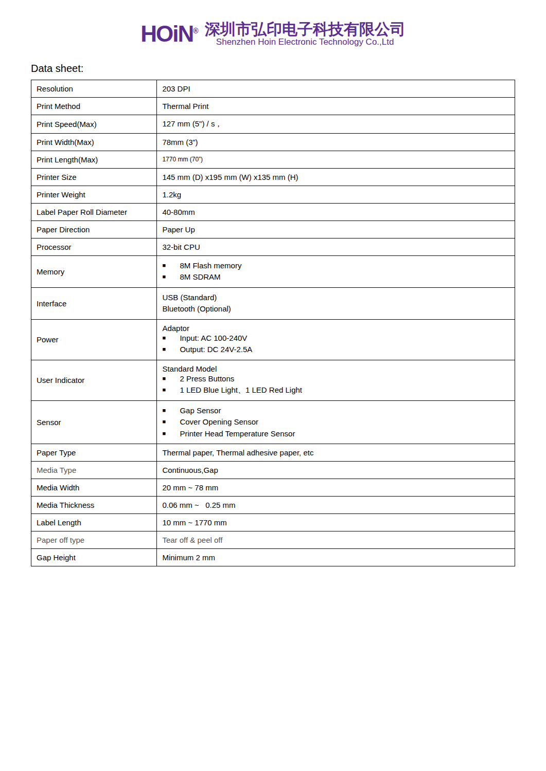HOiN®
深圳市弘印电子科技有限公司
Shenzhen Hoin Electronic Technology Co.,Ltd
Data sheet:
| Resolution | 203 DPI |
| Print Method | Thermal Print |
| Print Speed(Max) | 127 mm (5") / s， |
| Print Width(Max) | 78mm (3”) |
| Print Length(Max) | 1770 mm (70”) |
| Printer Size | 145 mm (D) x195 mm (W) x135 mm (H) |
| Printer Weight | 1.2kg |
| Label Paper Roll Diameter | 40-80mm |
| Paper Direction | Paper Up |
| Processor | 32-bit CPU |
| Memory | 8M Flash memory 8M SDRAM |
| Interface | USB (Standard) Bluetooth (Optional) |
| Power | Adaptor Input: AC 100-240V Output: DC 24V-2.5A |
| User Indicator | Standard Model 2 Press Buttons 1 LED Blue Light、1 LED Red Light |
| Sensor | Gap Sensor Cover Opening Sensor Printer Head Temperature Sensor |
| Paper Type | Thermal paper, Thermal adhesive paper, etc |
| Media Type | Continuous,Gap |
| Media Width | 20 mm ~ 78 mm |
| Media Thickness | 0.06 mm ~ 0.25 mm |
| Label Length | 10 mm ~ 1770 mm |
| Paper off type | Tear off & peel off |
| Gap Height | Minimum 2 mm |